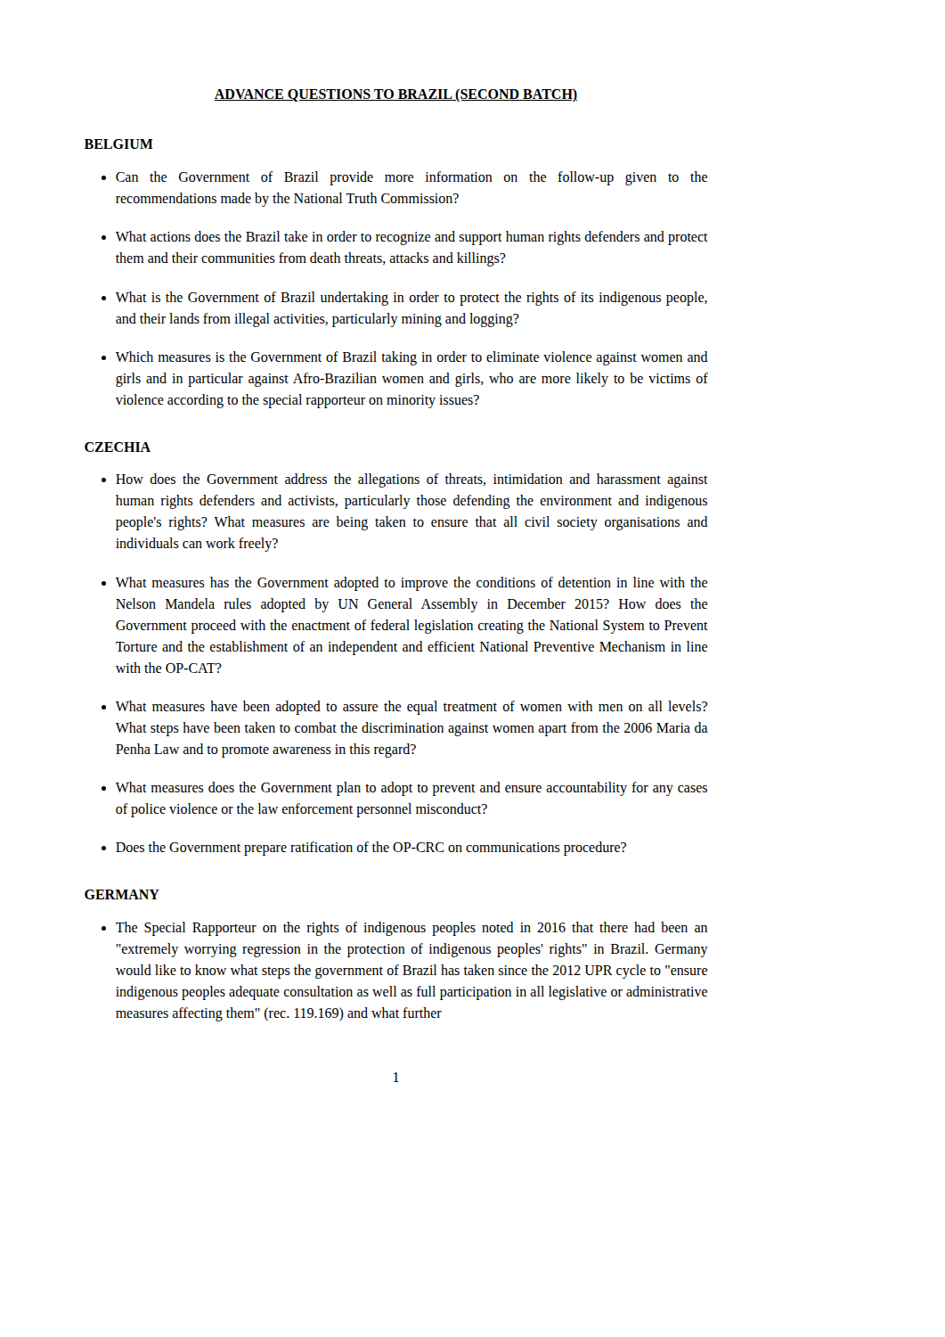ADVANCE QUESTIONS TO BRAZIL (SECOND BATCH)
BELGIUM
Can the Government of Brazil provide more information on the follow-up given to the recommendations made by the National Truth Commission?
What actions does the Brazil take in order to recognize and support human rights defenders and protect them and their communities from death threats, attacks and killings?
What is the Government of Brazil undertaking in order to protect the rights of its indigenous people, and their lands from illegal activities, particularly mining and logging?
Which measures is the Government of Brazil taking in order to eliminate violence against women and girls and in particular against Afro-Brazilian women and girls, who are more likely to be victims of violence according to the special rapporteur on minority issues?
CZECHIA
How does the Government address the allegations of threats, intimidation and harassment against human rights defenders and activists, particularly those defending the environment and indigenous people's rights? What measures are being taken to ensure that all civil society organisations and individuals can work freely?
What measures has the Government adopted to improve the conditions of detention in line with the Nelson Mandela rules adopted by UN General Assembly in December 2015? How does the Government proceed with the enactment of federal legislation creating the National System to Prevent Torture and the establishment of an independent and efficient National Preventive Mechanism in line with the OP-CAT?
What measures have been adopted to assure the equal treatment of women with men on all levels? What steps have been taken to combat the discrimination against women apart from the 2006 Maria da Penha Law and to promote awareness in this regard?
What measures does the Government plan to adopt to prevent and ensure accountability for any cases of police violence or the law enforcement personnel misconduct?
Does the Government prepare ratification of the OP-CRC on communications procedure?
GERMANY
The Special Rapporteur on the rights of indigenous peoples noted in 2016 that there had been an "extremely worrying regression in the protection of indigenous peoples' rights" in Brazil. Germany would like to know what steps the government of Brazil has taken since the 2012 UPR cycle to "ensure indigenous peoples adequate consultation as well as full participation in all legislative or administrative measures affecting them" (rec. 119.169) and what further
1